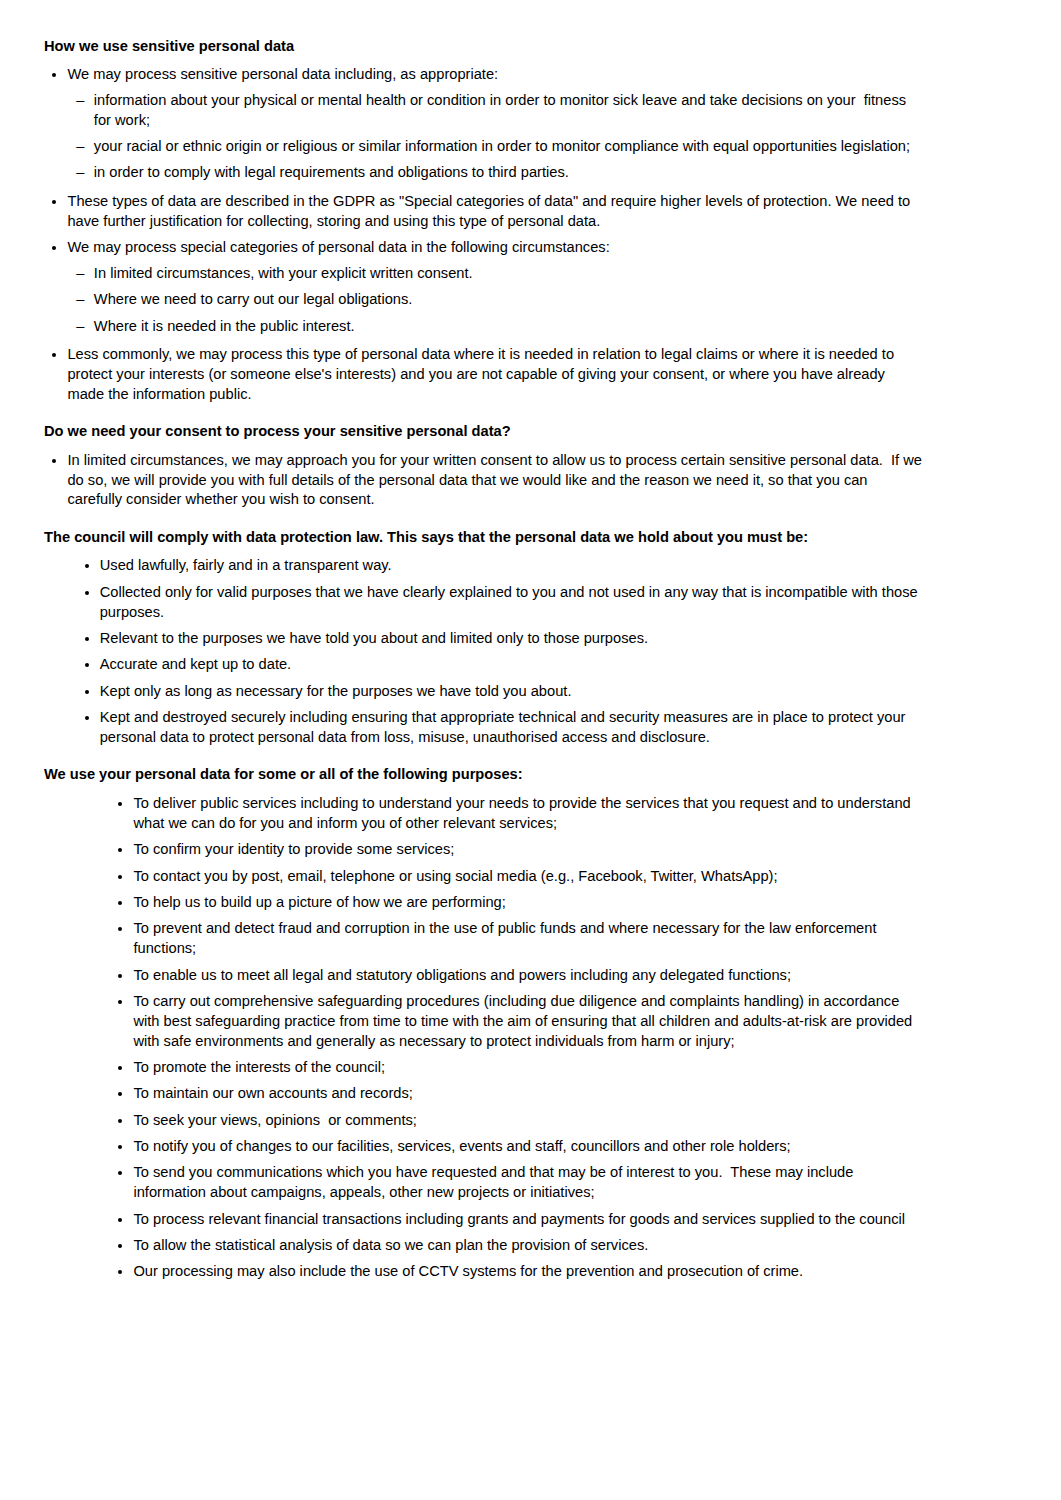How we use sensitive personal data
We may process sensitive personal data including, as appropriate:
information about your physical or mental health or condition in order to monitor sick leave and take decisions on your fitness for work;
your racial or ethnic origin or religious or similar information in order to monitor compliance with equal opportunities legislation;
in order to comply with legal requirements and obligations to third parties.
These types of data are described in the GDPR as "Special categories of data" and require higher levels of protection. We need to have further justification for collecting, storing and using this type of personal data.
We may process special categories of personal data in the following circumstances:
In limited circumstances, with your explicit written consent.
Where we need to carry out our legal obligations.
Where it is needed in the public interest.
Less commonly, we may process this type of personal data where it is needed in relation to legal claims or where it is needed to protect your interests (or someone else's interests) and you are not capable of giving your consent, or where you have already made the information public.
Do we need your consent to process your sensitive personal data?
In limited circumstances, we may approach you for your written consent to allow us to process certain sensitive personal data. If we do so, we will provide you with full details of the personal data that we would like and the reason we need it, so that you can carefully consider whether you wish to consent.
The council will comply with data protection law. This says that the personal data we hold about you must be:
Used lawfully, fairly and in a transparent way.
Collected only for valid purposes that we have clearly explained to you and not used in any way that is incompatible with those purposes.
Relevant to the purposes we have told you about and limited only to those purposes.
Accurate and kept up to date.
Kept only as long as necessary for the purposes we have told you about.
Kept and destroyed securely including ensuring that appropriate technical and security measures are in place to protect your personal data to protect personal data from loss, misuse, unauthorised access and disclosure.
We use your personal data for some or all of the following purposes:
To deliver public services including to understand your needs to provide the services that you request and to understand what we can do for you and inform you of other relevant services;
To confirm your identity to provide some services;
To contact you by post, email, telephone or using social media (e.g., Facebook, Twitter, WhatsApp);
To help us to build up a picture of how we are performing;
To prevent and detect fraud and corruption in the use of public funds and where necessary for the law enforcement functions;
To enable us to meet all legal and statutory obligations and powers including any delegated functions;
To carry out comprehensive safeguarding procedures (including due diligence and complaints handling) in accordance with best safeguarding practice from time to time with the aim of ensuring that all children and adults-at-risk are provided with safe environments and generally as necessary to protect individuals from harm or injury;
To promote the interests of the council;
To maintain our own accounts and records;
To seek your views, opinions or comments;
To notify you of changes to our facilities, services, events and staff, councillors and other role holders;
To send you communications which you have requested and that may be of interest to you. These may include information about campaigns, appeals, other new projects or initiatives;
To process relevant financial transactions including grants and payments for goods and services supplied to the council
To allow the statistical analysis of data so we can plan the provision of services.
Our processing may also include the use of CCTV systems for the prevention and prosecution of crime.